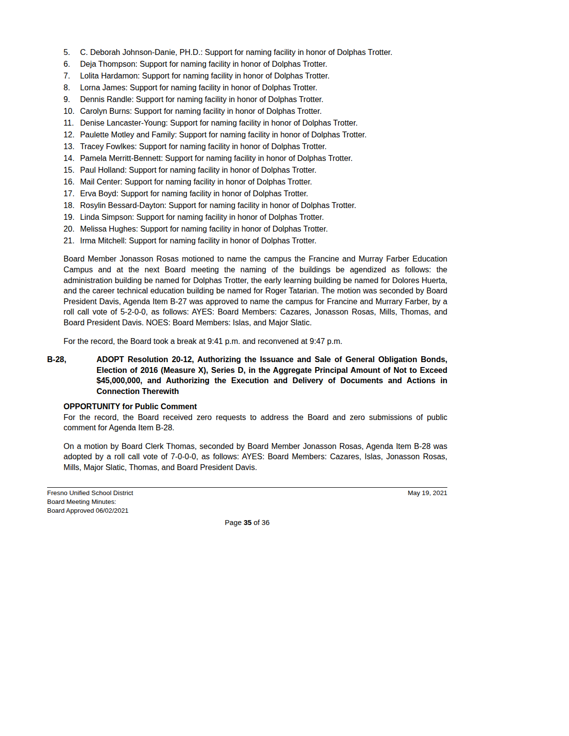5. C. Deborah Johnson-Danie, PH.D.: Support for naming facility in honor of Dolphas Trotter.
6. Deja Thompson: Support for naming facility in honor of Dolphas Trotter.
7. Lolita Hardamon: Support for naming facility in honor of Dolphas Trotter.
8. Lorna James: Support for naming facility in honor of Dolphas Trotter.
9. Dennis Randle: Support for naming facility in honor of Dolphas Trotter.
10. Carolyn Burns: Support for naming facility in honor of Dolphas Trotter.
11. Denise Lancaster-Young: Support for naming facility in honor of Dolphas Trotter.
12. Paulette Motley and Family: Support for naming facility in honor of Dolphas Trotter.
13. Tracey Fowlkes: Support for naming facility in honor of Dolphas Trotter.
14. Pamela Merritt-Bennett: Support for naming facility in honor of Dolphas Trotter.
15. Paul Holland: Support for naming facility in honor of Dolphas Trotter.
16. Mail Center: Support for naming facility in honor of Dolphas Trotter.
17. Erva Boyd: Support for naming facility in honor of Dolphas Trotter.
18. Rosylin Bessard-Dayton: Support for naming facility in honor of Dolphas Trotter.
19. Linda Simpson: Support for naming facility in honor of Dolphas Trotter.
20. Melissa Hughes: Support for naming facility in honor of Dolphas Trotter.
21. Irma Mitchell: Support for naming facility in honor of Dolphas Trotter.
Board Member Jonasson Rosas motioned to name the campus the Francine and Murray Farber Education Campus and at the next Board meeting the naming of the buildings be agendized as follows: the administration building be named for Dolphas Trotter, the early learning building be named for Dolores Huerta, and the career technical education building be named for Roger Tatarian. The motion was seconded by Board President Davis, Agenda Item B-27 was approved to name the campus for Francine and Murrary Farber, by a roll call vote of 5-2-0-0, as follows: AYES: Board Members: Cazares, Jonasson Rosas, Mills, Thomas, and Board President Davis. NOES: Board Members: Islas, and Major Slatic.
For the record, the Board took a break at 9:41 p.m. and reconvened at 9:47 p.m.
B-28, ADOPT Resolution 20-12, Authorizing the Issuance and Sale of General Obligation Bonds, Election of 2016 (Measure X), Series D, in the Aggregate Principal Amount of Not to Exceed $45,000,000, and Authorizing the Execution and Delivery of Documents and Actions in Connection Therewith
OPPORTUNITY for Public Comment
For the record, the Board received zero requests to address the Board and zero submissions of public comment for Agenda Item B-28.
On a motion by Board Clerk Thomas, seconded by Board Member Jonasson Rosas, Agenda Item B-28 was adopted by a roll call vote of 7-0-0-0, as follows: AYES: Board Members: Cazares, Islas, Jonasson Rosas, Mills, Major Slatic, Thomas, and Board President Davis.
Fresno Unified School District
May 19, 2021
Board Meeting Minutes:
Board Approved 06/02/2021
Page 35 of 36